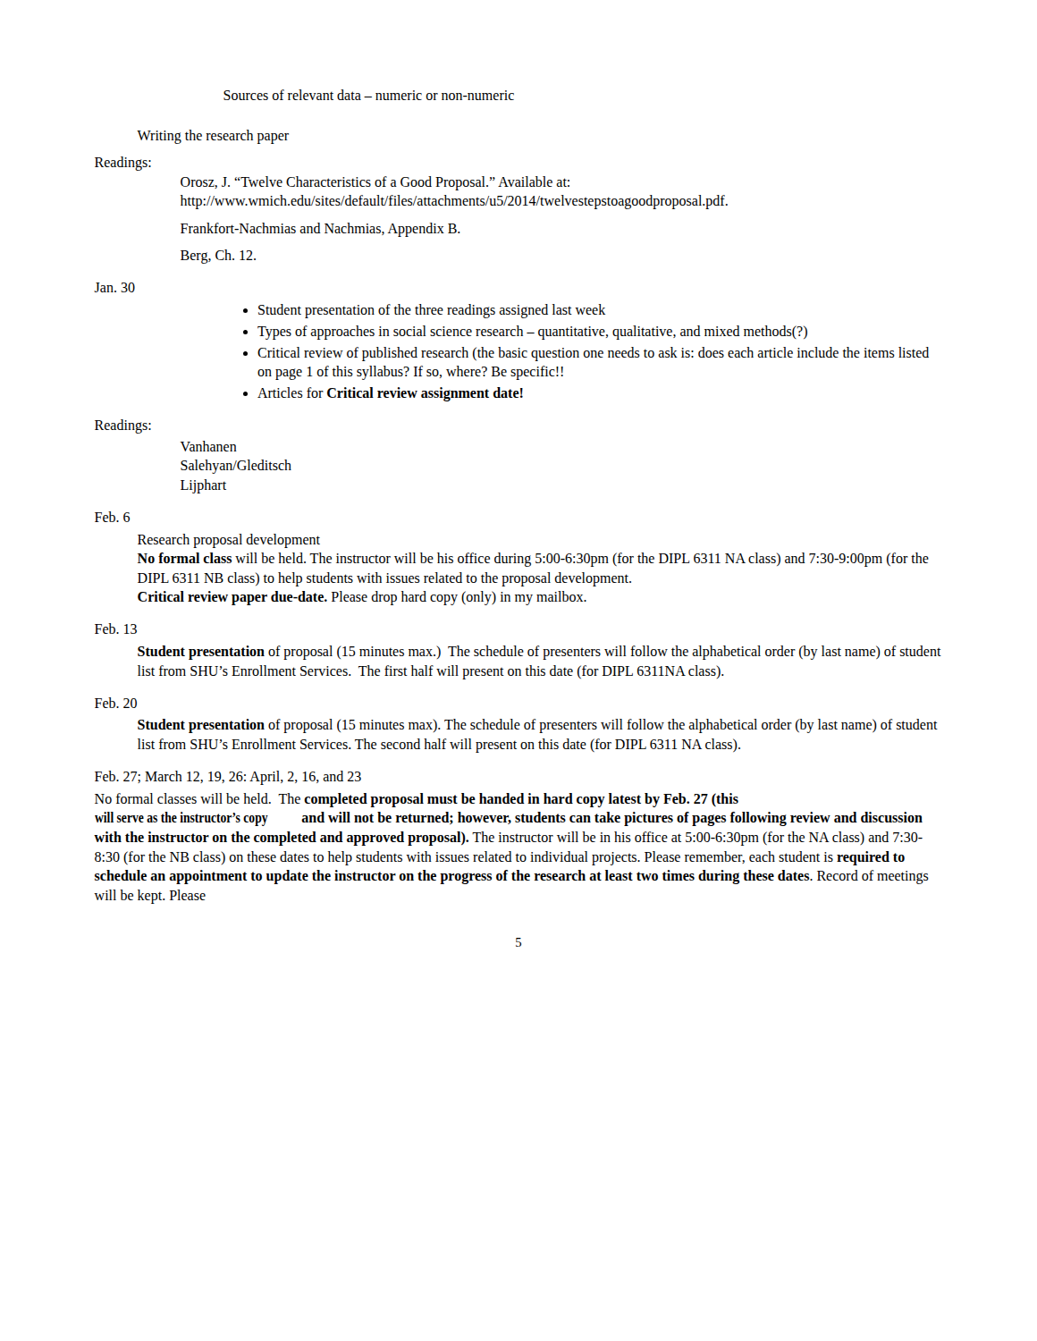Sources of relevant data – numeric or non-numeric
Writing the research paper
Readings:
Orosz, J. “Twelve Characteristics of a Good Proposal.” Available at:
http://www.wmich.edu/sites/default/files/attachments/u5/2014/twelvestepstoagoodproposal.pdf.
Frankfort-Nachmias and Nachmias, Appendix B.
Berg, Ch. 12.
Jan. 30
Student presentation of the three readings assigned last week
Types of approaches in social science research – quantitative, qualitative, and mixed methods(?)
Critical review of published research (the basic question one needs to ask is: does each article include the items listed on page 1 of this syllabus? If so, where? Be specific!!
Articles for Critical review assignment date!
Readings:
Vanhanen
Salehyan/Gleditsch
Lijphart
Feb. 6
Research proposal development
No formal class will be held. The instructor will be his office during 5:00-6:30pm (for the DIPL 6311 NA class) and 7:30-9:00pm (for the DIPL 6311 NB class) to help students with issues related to the proposal development.
Critical review paper due-date. Please drop hard copy (only) in my mailbox.
Feb. 13
Student presentation of proposal (15 minutes max.) The schedule of presenters will follow the alphabetical order (by last name) of student list from SHU’s Enrollment Services. The first half will present on this date (for DIPL 6311NA class).
Feb. 20
Student presentation of proposal (15 minutes max). The schedule of presenters will follow the alphabetical order (by last name) of student list from SHU’s Enrollment Services. The second half will present on this date (for DIPL 6311 NA class).
Feb. 27; March 12, 19, 26: April, 2, 16, and 23
No formal classes will be held. The completed proposal must be handed in hard copy latest by Feb. 27 (this will serve as the instructor’s copy and will not be returned; however, students can take pictures of pages following review and discussion with the instructor on the completed and approved proposal). The instructor will be in his office at 5:00-6:30pm (for the NA class) and 7:30-8:30 (for the NB class) on these dates to help students with issues related to individual projects. Please remember, each student is required to schedule an appointment to update the instructor on the progress of the research at least two times during these dates. Record of meetings will be kept. Please
5